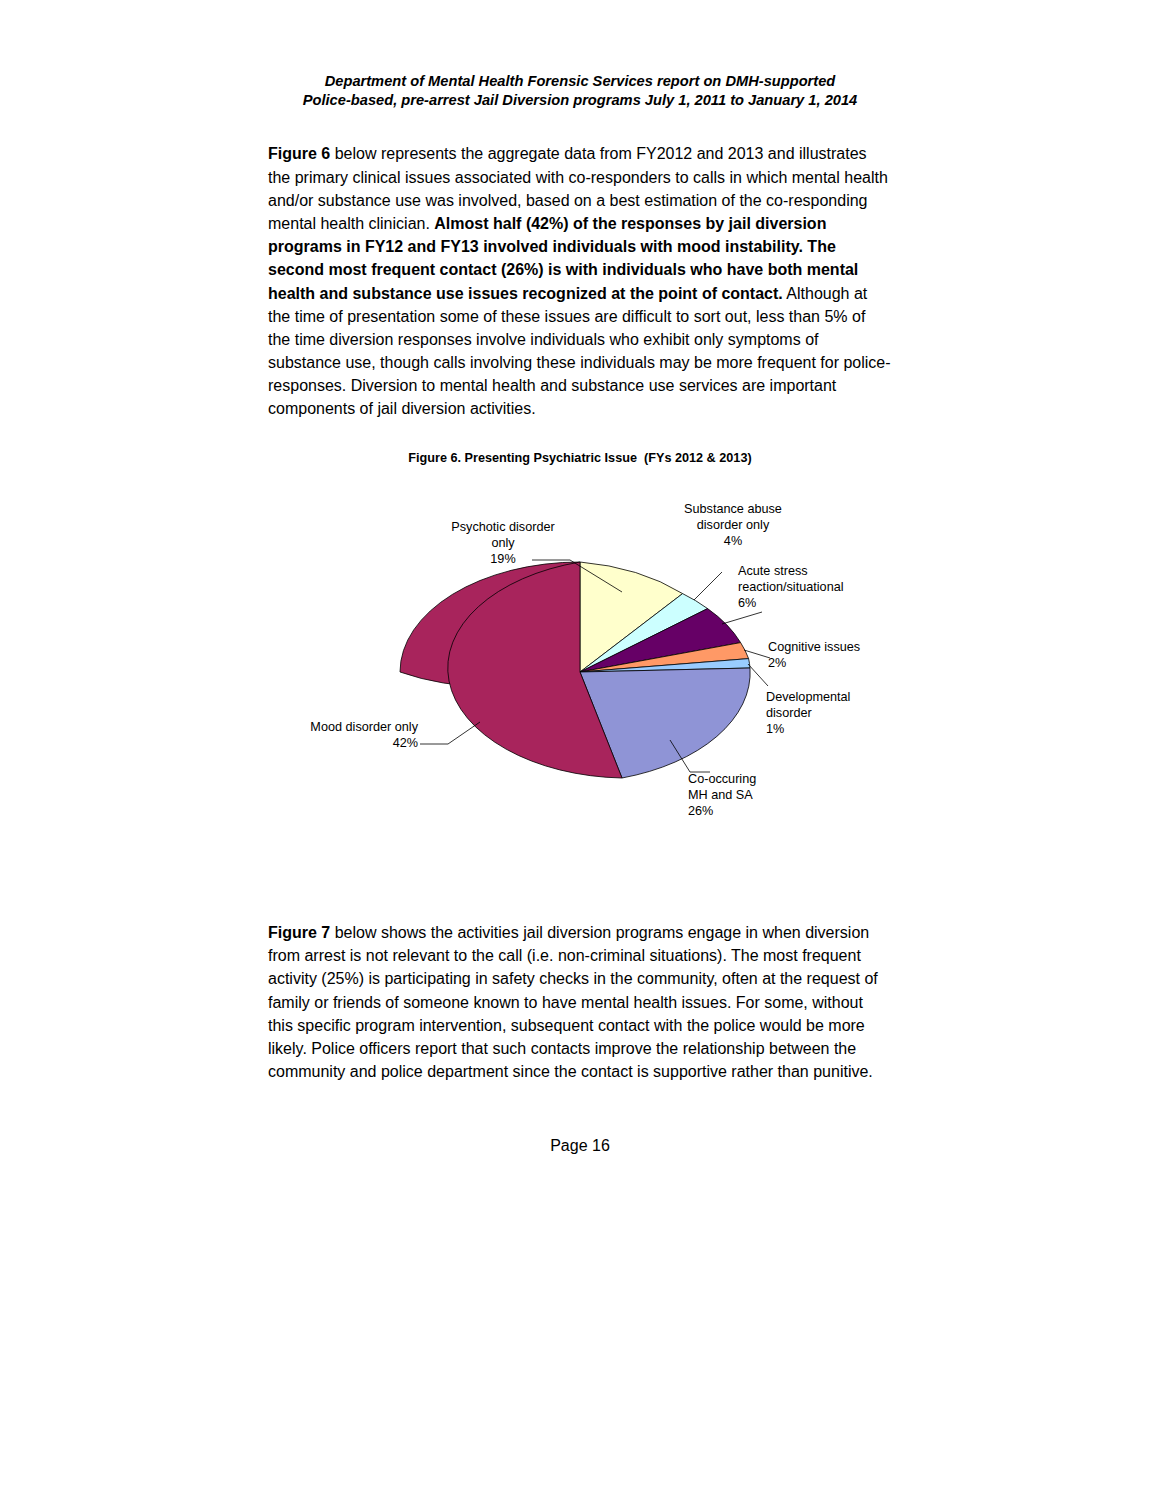Department of Mental Health Forensic Services report on DMH-supported
Police-based, pre-arrest Jail Diversion programs July 1, 2011 to January 1, 2014
Figure 6 below represents the aggregate data from FY2012 and 2013 and illustrates the primary clinical issues associated with co-responders to calls in which mental health and/or substance use was involved, based on a best estimation of the co-responding mental health clinician. Almost half (42%) of the responses by jail diversion programs in FY12 and FY13 involved individuals with mood instability. The second most frequent contact (26%) is with individuals who have both mental health and substance use issues recognized at the point of contact. Although at the time of presentation some of these issues are difficult to sort out, less than 5% of the time diversion responses involve individuals who exhibit only symptoms of substance use, though calls involving these individuals may be more frequent for police-responses. Diversion to mental health and substance use services are important components of jail diversion activities.
Figure 6. Presenting Psychiatric Issue (FYs 2012 & 2013)
Psychotic disorder
only
19%
Substance abuse
disorder only
4%
Acute stress
reaction/situational
6%
Cognitive issues
2%
Developmental
disorder
1%
Co-occuring
MH and SA
26%
Mood disorder only
42%
Figure 7 below shows the activities jail diversion programs engage in when diversion from arrest is not relevant to the call (i.e. non-criminal situations). The most frequent activity (25%) is participating in safety checks in the community, often at the request of family or friends of someone known to have mental health issues. For some, without this specific program intervention, subsequent contact with the police would be more likely. Police officers report that such contacts improve the relationship between the community and police department since the contact is supportive rather than punitive.
Page 16